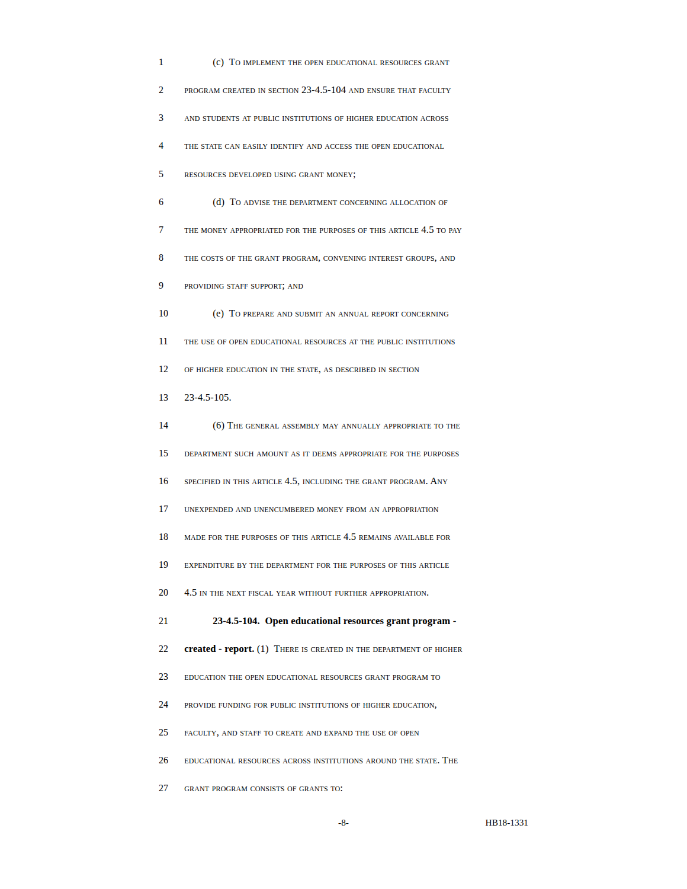1
(c) To implement the open educational resources grant
2
program created in section 23-4.5-104 and ensure that faculty
3
and students at public institutions of higher education across
4
the state can easily identify and access the open educational
5
resources developed using grant money;
6
(d) To advise the department concerning allocation of
7
the money appropriated for the purposes of this article 4.5 to pay
8
the costs of the grant program, convening interest groups, and
9
providing staff support; and
10
(e) To prepare and submit an annual report concerning
11
the use of open educational resources at the public institutions
12
of higher education in the state, as described in section
13
23-4.5-105.
14
(6) The general assembly may annually appropriate to the
15
department such amount as it deems appropriate for the purposes
16
specified in this article 4.5, including the grant program. Any
17
unexpended and unencumbered money from an appropriation
18
made for the purposes of this article 4.5 remains available for
19
expenditure by the department for the purposes of this article
20
4.5 in the next fiscal year without further appropriation.
21
23-4.5-104. Open educational resources grant program -
22
created - report. (1) There is created in the department of higher
23
education the open educational resources grant program to
24
provide funding for public institutions of higher education,
25
faculty, and staff to create and expand the use of open
26
educational resources across institutions around the state. The
27
grant program consists of grants to:
-8- HB18-1331